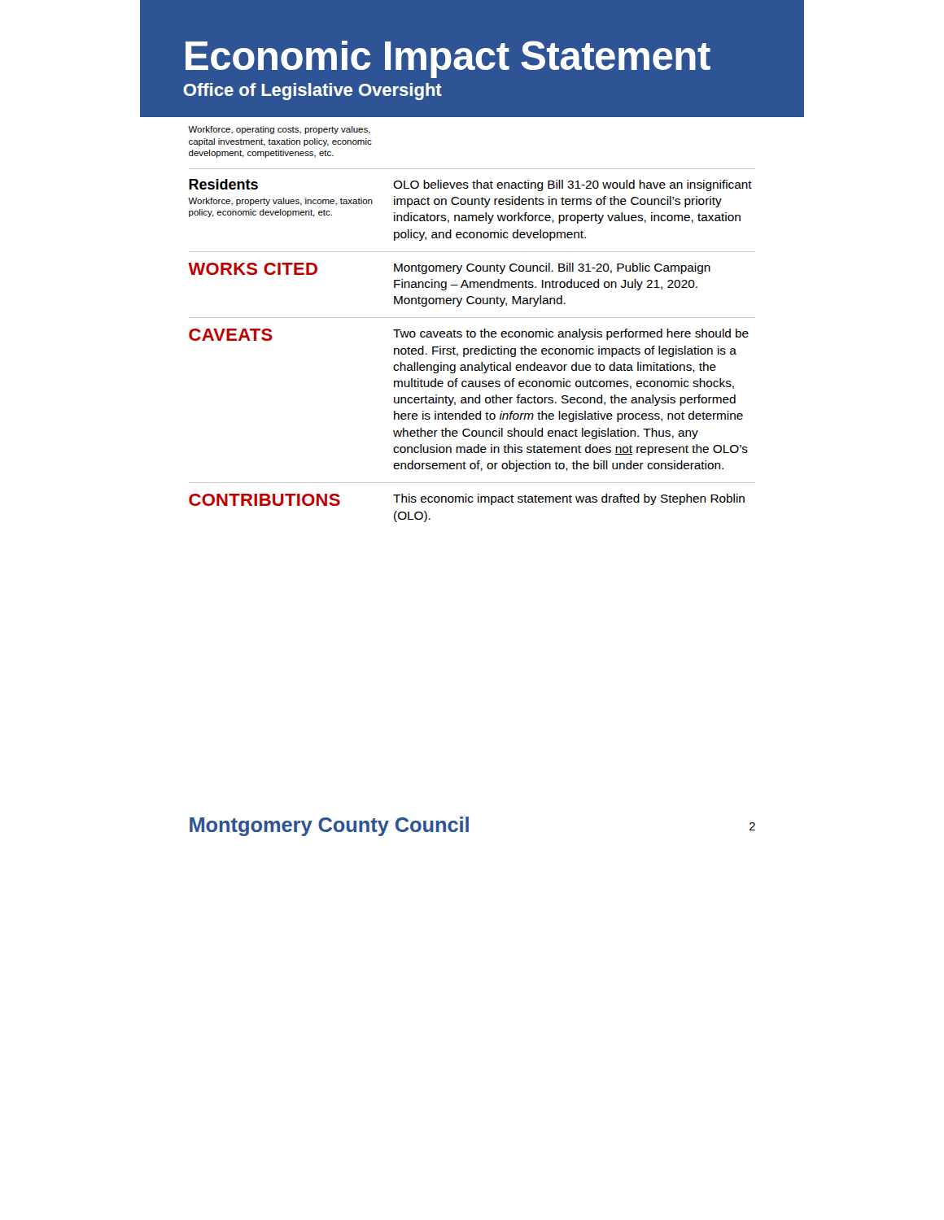Economic Impact Statement
Office of Legislative Oversight
| Workforce, operating costs, property values, capital investment, taxation policy, economic development, competitiveness, etc. | |
| Residents Workforce, property values, income, taxation policy, economic development, etc. | OLO believes that enacting Bill 31-20 would have an insignificant impact on County residents in terms of the Council’s priority indicators, namely workforce, property values, income, taxation policy, and economic development. |
| WORKS CITED | Montgomery County Council. Bill 31-20, Public Campaign Financing – Amendments. Introduced on July 21, 2020. Montgomery County, Maryland. |
| CAVEATS | Two caveats to the economic analysis performed here should be noted. First, predicting the economic impacts of legislation is a challenging analytical endeavor due to data limitations, the multitude of causes of economic outcomes, economic shocks, uncertainty, and other factors. Second, the analysis performed here is intended to inform the legislative process, not determine whether the Council should enact legislation. Thus, any conclusion made in this statement does not represent the OLO’s endorsement of, or objection to, the bill under consideration. |
| CONTRIBUTIONS | This economic impact statement was drafted by Stephen Roblin (OLO). |
Montgomery County Council
2